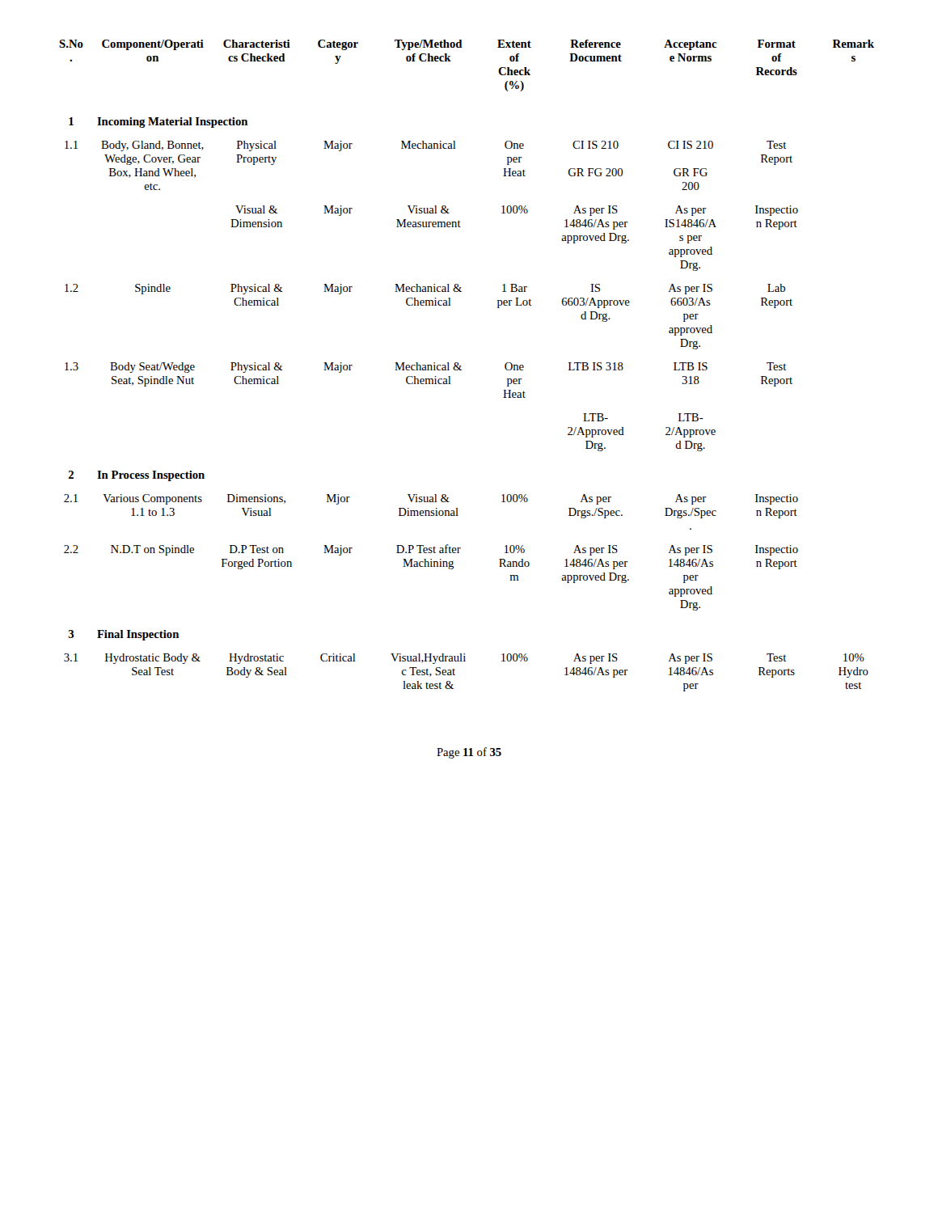| S.No . | Component/Operati on | Characteristi cs Checked | Categor y | Type/Method of Check | Extent of Check (%) | Reference Document | Acceptanc e Norms | Format of Records | Remark s |
| --- | --- | --- | --- | --- | --- | --- | --- | --- | --- |
| 1 | Incoming Material Inspection |
| 1.1 | Body, Gland, Bonnet, Wedge, Cover, Gear Box, Hand Wheel, etc. | Physical Property | Major | Mechanical | One per Heat | CI IS 210 GR FG 200 | CI IS 210 GR FG 200 | Test Report | |
| | | Visual & Dimension | Major | Visual & Measurement | 100% | As per IS 14846/As per approved Drg. | As per IS14846/A s per approved Drg. | Inspectio n Report | |
| 1.2 | Spindle | Physical & Chemical | Major | Mechanical & Chemical | 1 Bar per Lot | IS 6603/Approve d Drg. | As per IS 6603/As per approved Drg. | Lab Report | |
| 1.3 | Body Seat/Wedge Seat, Spindle Nut | Physical & Chemical | Major | Mechanical & Chemical | One per Heat | LTB IS 318 | LTB IS 318 | Test Report | |
| | | | | | | LTB- 2/Approved Drg. | LTB- 2/Approve d Drg. | | |
| 2 | In Process Inspection |
| 2.1 | Various Components 1.1 to 1.3 | Dimensions, Visual | Mjor | Visual & Dimensional | 100% | As per Drgs./Spec. | As per Drgs./Spec . | Inspectio n Report | |
| 2.2 | N.D.T on Spindle | D.P Test on Forged Portion | Major | D.P Test after Machining | 10% Rando m | As per IS 14846/As per approved Drg. | As per IS 14846/As per approved Drg. | Inspectio n Report | |
| 3 | Final Inspection |
| 3.1 | Hydrostatic Body & Seal Test | Hydrostatic Body & Seal | Critical | Visual,Hydrauli c Test, Seat leak test & | 100% | As per IS 14846/As per | As per IS 14846/As per | Test Reports | 10% Hydro test |
Page 11 of 35